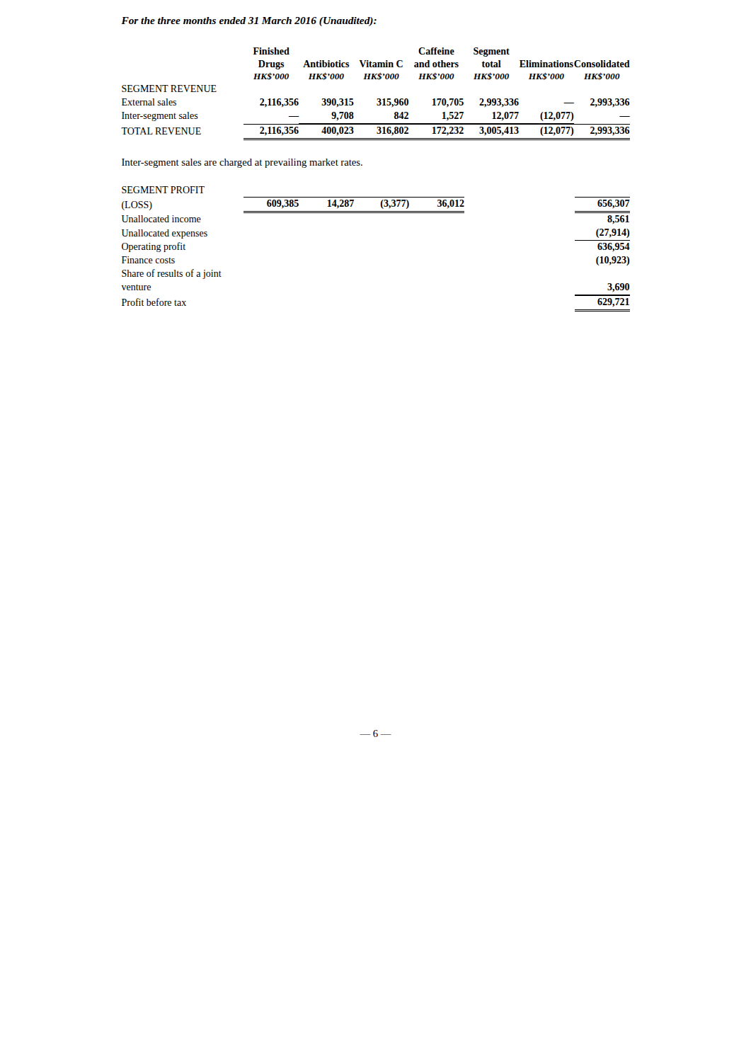For the three months ended 31 March 2016 (Unaudited):
| | Finished | | | Caffeine | Segment | | |
| --- | --- | --- | --- | --- | --- | --- | --- |
| | Drugs | Antibiotics | Vitamin C | and others | total | Eliminations | Consolidated |
| | HK$’000 | HK$’000 | HK$’000 | HK$’000 | HK$’000 | HK$’000 | HK$’000 |
| SEGMENT REVENUE | |
| External sales | 2,116,356 | 390,315 | 315,960 | 170,705 | 2,993,336 | — | 2,993,336 |
| Inter-segment sales | — | 9,708 | 842 | 1,527 | 12,077 | (12,077) | — |
| TOTAL REVENUE | 2,116,356 | 400,023 | 316,802 | 172,232 | 3,005,413 | (12,077) | 2,993,336 |
Inter-segment sales are charged at prevailing market rates.
| SEGMENT PROFIT | |
| (LOSS) | 609,385 | 14,287 | (3,377) | 36,012 | | | 656,307 |
| Unallocated income | | 8,561 |
| Unallocated expenses | | (27,914) |
| Operating profit | | 636,954 |
| Finance costs | | (10,923) |
| Share of results of a joint | |
| venture | | 3,690 |
| Profit before tax | | 629,721 |
— 6 —